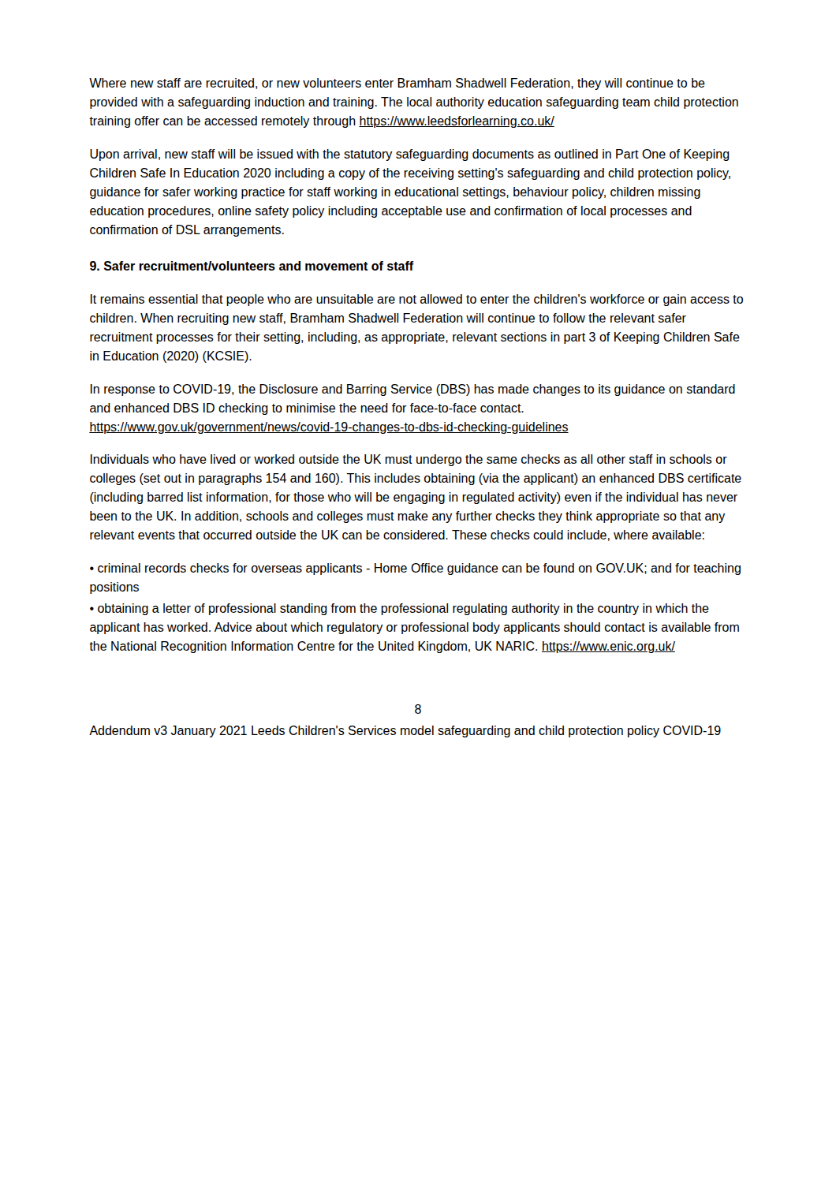Where new staff are recruited, or new volunteers enter Bramham Shadwell Federation, they will continue to be provided with a safeguarding induction and training. The local authority education safeguarding team child protection training offer can be accessed remotely through https://www.leedsforlearning.co.uk/
Upon arrival, new staff will be issued with the statutory safeguarding documents as outlined in Part One of Keeping Children Safe In Education 2020 including a copy of the receiving setting's safeguarding and child protection policy, guidance for safer working practice for staff working in educational settings, behaviour policy, children missing education procedures, online safety policy including acceptable use and confirmation of local processes and confirmation of DSL arrangements.
9. Safer recruitment/volunteers and movement of staff
It remains essential that people who are unsuitable are not allowed to enter the children's workforce or gain access to children. When recruiting new staff, Bramham Shadwell Federation will continue to follow the relevant safer recruitment processes for their setting, including, as appropriate, relevant sections in part 3 of Keeping Children Safe in Education (2020) (KCSIE).
In response to COVID-19, the Disclosure and Barring Service (DBS) has made changes to its guidance on standard and enhanced DBS ID checking to minimise the need for face-to-face contact. https://www.gov.uk/government/news/covid-19-changes-to-dbs-id-checking-guidelines
Individuals who have lived or worked outside the UK must undergo the same checks as all other staff in schools or colleges (set out in paragraphs 154 and 160). This includes obtaining (via the applicant) an enhanced DBS certificate (including barred list information, for those who will be engaging in regulated activity) even if the individual has never been to the UK. In addition, schools and colleges must make any further checks they think appropriate so that any relevant events that occurred outside the UK can be considered. These checks could include, where available:
• criminal records checks for overseas applicants - Home Office guidance can be found on GOV.UK; and for teaching positions
• obtaining a letter of professional standing from the professional regulating authority in the country in which the applicant has worked. Advice about which regulatory or professional body applicants should contact is available from the National Recognition Information Centre for the United Kingdom, UK NARIC. https://www.enic.org.uk/
8
Addendum v3 January 2021 Leeds Children's Services model safeguarding and child protection policy COVID-19